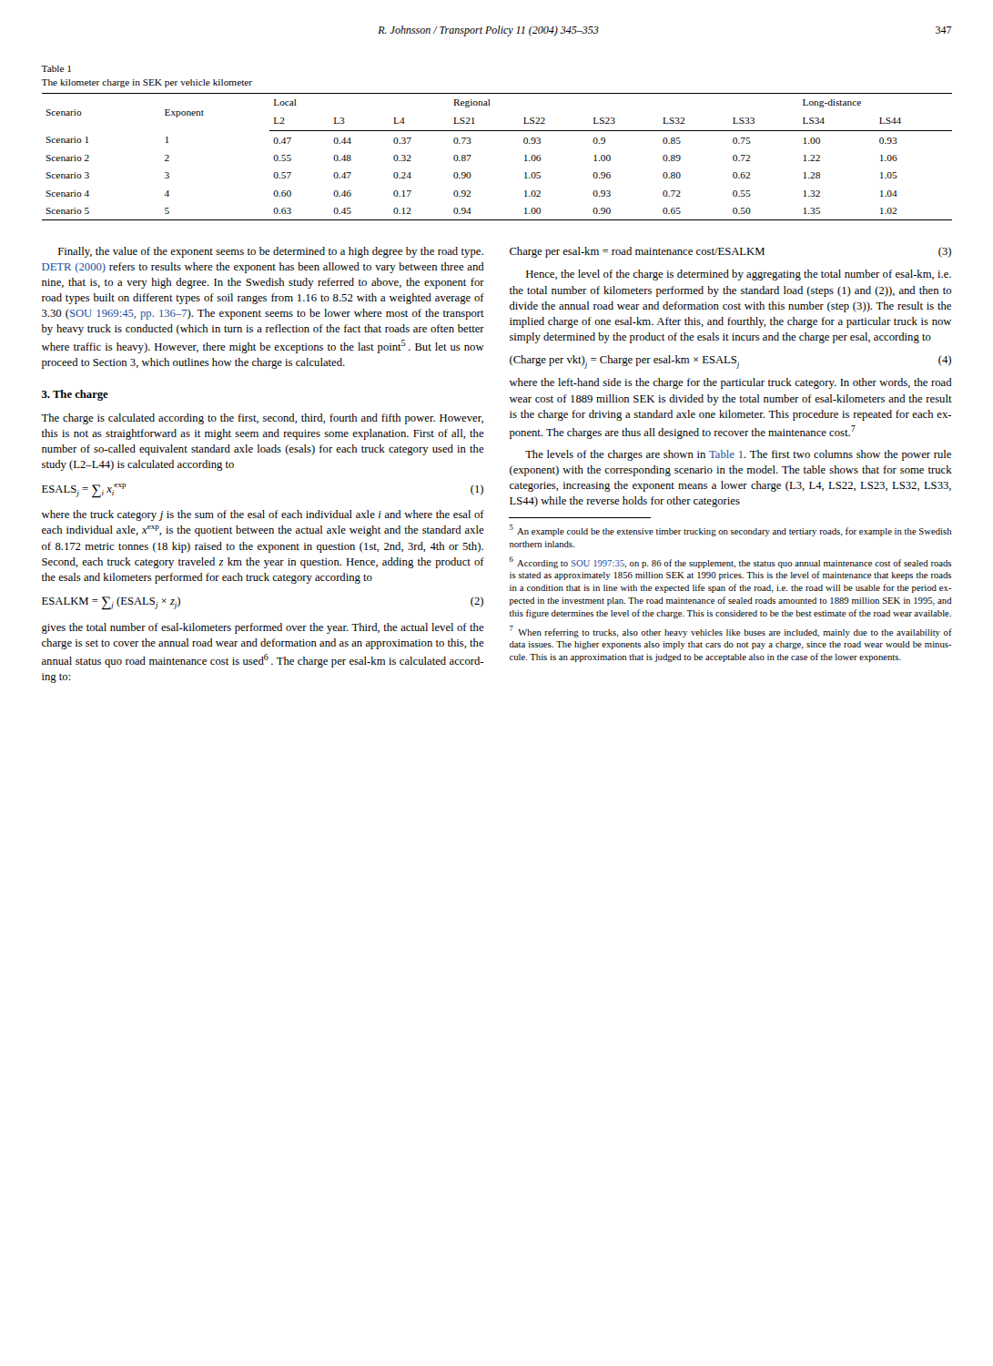R. Johnsson / Transport Policy 11 (2004) 345–353 347
Table 1 The kilometer charge in SEK per vehicle kilometer
| Scenario | Exponent | Local | Regional | Long-distance |
| --- | --- | --- | --- | --- |
| L2 | L3 | L4 | LS21 | LS22 | LS23 | LS32 | LS33 | LS34 | LS44 |
| Scenario 1 | 1 | 0.47 | 0.44 | 0.37 | 0.73 | 0.93 | 0.9 | 0.85 | 0.75 | 1.00 | 0.93 |
| Scenario 2 | 2 | 0.55 | 0.48 | 0.32 | 0.87 | 1.06 | 1.00 | 0.89 | 0.72 | 1.22 | 1.06 |
| Scenario 3 | 3 | 0.57 | 0.47 | 0.24 | 0.90 | 1.05 | 0.96 | 0.80 | 0.62 | 1.28 | 1.05 |
| Scenario 4 | 4 | 0.60 | 0.46 | 0.17 | 0.92 | 1.02 | 0.93 | 0.72 | 0.55 | 1.32 | 1.04 |
| Scenario 5 | 5 | 0.63 | 0.45 | 0.12 | 0.94 | 1.00 | 0.90 | 0.65 | 0.50 | 1.35 | 1.02 |
Finally, the value of the exponent seems to be determined to a high degree by the road type. DETR (2000) refers to results where the exponent has been allowed to vary between three and nine, that is, to a very high degree. In the Swedish study referred to above, the exponent for road types built on different types of soil ranges from 1.16 to 8.52 with a weighted average of 3.30 (SOU 1969:45, pp. 136–7). The exponent seems to be lower where most of the transport by heavy truck is conducted (which in turn is a reflection of the fact that roads are often better where traffic is heavy). However, there might be exceptions to the last point5. But let us now proceed to Section 3, which outlines how the charge is calculated.
3. The charge
The charge is calculated according to the first, second, third, fourth and fifth power. However, this is not as straightforward as it might seem and requires some explanation. First of all, the number of so-called equivalent standard axle loads (esals) for each truck category used in the study (L2–L44) is calculated according to
ESALSj = ∑i xiexp (1)
where the truck category j is the sum of the esal of each individual axle i and where the esal of each individual axle, xexp, is the quotient between the actual axle weight and the standard axle of 8.172 metric tonnes (18 kip) raised to the exponent in question (1st, 2nd, 3rd, 4th or 5th). Second, each truck category traveled z km the year in question. Hence, adding the product of the esals and kilometers performed for each truck category according to
ESALKM = ∑j (ESALSj × zj) (2)
gives the total number of esal-kilometers performed over the year. Third, the actual level of the charge is set to cover the annual road wear and deformation and as an approximation to this, the annual status quo road maintenance cost is used6. The charge per esal-km is calculated according to:
Charge per esal-km = road maintenance cost/ESALKM (3)
Hence, the level of the charge is determined by aggregating the total number of esal-km, i.e. the total number of kilometers performed by the standard load (steps (1) and (2)), and then to divide the annual road wear and deformation cost with this number (step (3)). The result is the implied charge of one esal-km. After this, and fourthly, the charge for a particular truck is now simply determined by the product of the esals it incurs and the charge per esal, according to
(Charge per vkt)j = Charge per esal-km × ESALSj (4)
where the left-hand side is the charge for the particular truck category. In other words, the road wear cost of 1889 million SEK is divided by the total number of esal-kilometers and the result is the charge for driving a standard axle one kilometer. This procedure is repeated for each exponent. The charges are thus all designed to recover the maintenance cost.7
The levels of the charges are shown in Table 1. The first two columns show the power rule (exponent) with the corresponding scenario in the model. The table shows that for some truck categories, increasing the exponent means a lower charge (L3, L4, LS22, LS23, LS32, LS33, LS44) while the reverse holds for other categories
5 An example could be the extensive timber trucking on secondary and tertiary roads, for example in the Swedish northern inlands.
6 According to SOU 1997:35, on p. 86 of the supplement, the status quo annual maintenance cost of sealed roads is stated as approximately 1856 million SEK at 1990 prices. This is the level of maintenance that keeps the roads in a condition that is in line with the expected life span of the road, i.e. the road will be usable for the period expected in the investment plan. The road maintenance of sealed roads amounted to 1889 million SEK in 1995, and this figure determines the level of the charge. This is considered to be the best estimate of the road wear available.
7 When referring to trucks, also other heavy vehicles like buses are included, mainly due to the availability of data issues. The higher exponents also imply that cars do not pay a charge, since the road wear would be minuscule. This is an approximation that is judged to be acceptable also in the case of the lower exponents.